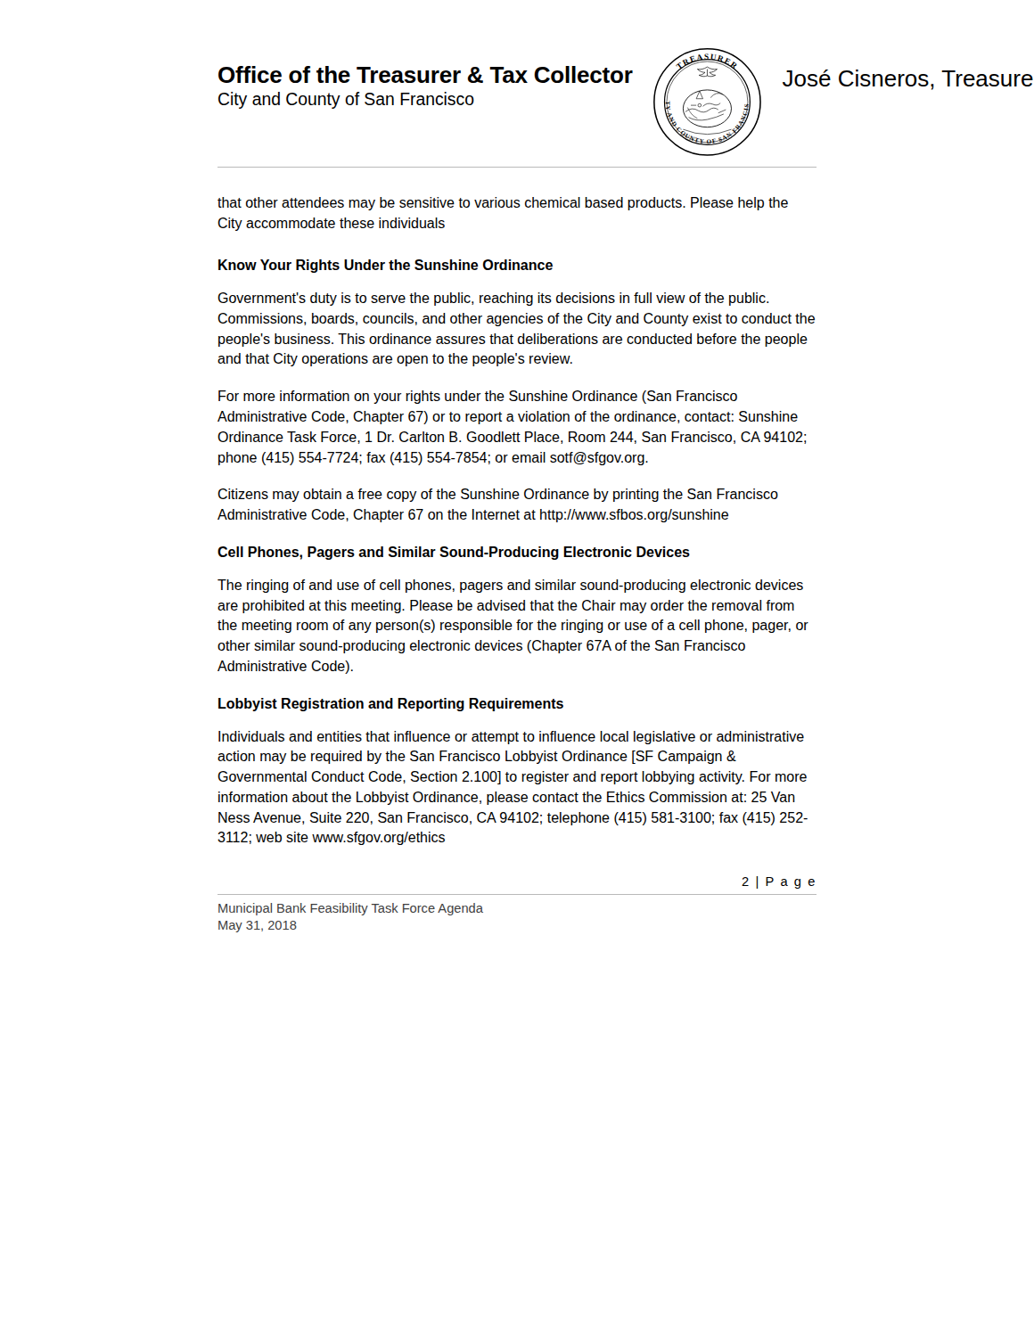Office of the Treasurer & Tax Collector
City and County of San Francisco
TREASURER CITY AND COUNTY OF SAN FRANCISCO
José Cisneros, Treasurer
that other attendees may be sensitive to various chemical based products. Please help the City accommodate these individuals
Know Your Rights Under the Sunshine Ordinance
Government's duty is to serve the public, reaching its decisions in full view of the public. Commissions, boards, councils, and other agencies of the City and County exist to conduct the people's business. This ordinance assures that deliberations are conducted before the people and that City operations are open to the people's review.
For more information on your rights under the Sunshine Ordinance (San Francisco Administrative Code, Chapter 67) or to report a violation of the ordinance, contact: Sunshine Ordinance Task Force, 1 Dr. Carlton B. Goodlett Place, Room 244, San Francisco, CA 94102; phone (415) 554-7724; fax (415) 554-7854; or email sotf@sfgov.org.
Citizens may obtain a free copy of the Sunshine Ordinance by printing the San Francisco Administrative Code, Chapter 67 on the Internet at http://www.sfbos.org/sunshine
Cell Phones, Pagers and Similar Sound-Producing Electronic Devices
The ringing of and use of cell phones, pagers and similar sound-producing electronic devices are prohibited at this meeting. Please be advised that the Chair may order the removal from the meeting room of any person(s) responsible for the ringing or use of a cell phone, pager, or other similar sound-producing electronic devices (Chapter 67A of the San Francisco Administrative Code).
Lobbyist Registration and Reporting Requirements
Individuals and entities that influence or attempt to influence local legislative or administrative action may be required by the San Francisco Lobbyist Ordinance [SF Campaign & Governmental Conduct Code, Section 2.100] to register and report lobbying activity. For more information about the Lobbyist Ordinance, please contact the Ethics Commission at: 25 Van Ness Avenue, Suite 220, San Francisco, CA 94102; telephone (415) 581-3100; fax (415) 252-3112; web site www.sfgov.org/ethics
2 | P a g e
Municipal Bank Feasibility Task Force Agenda
May 31, 2018